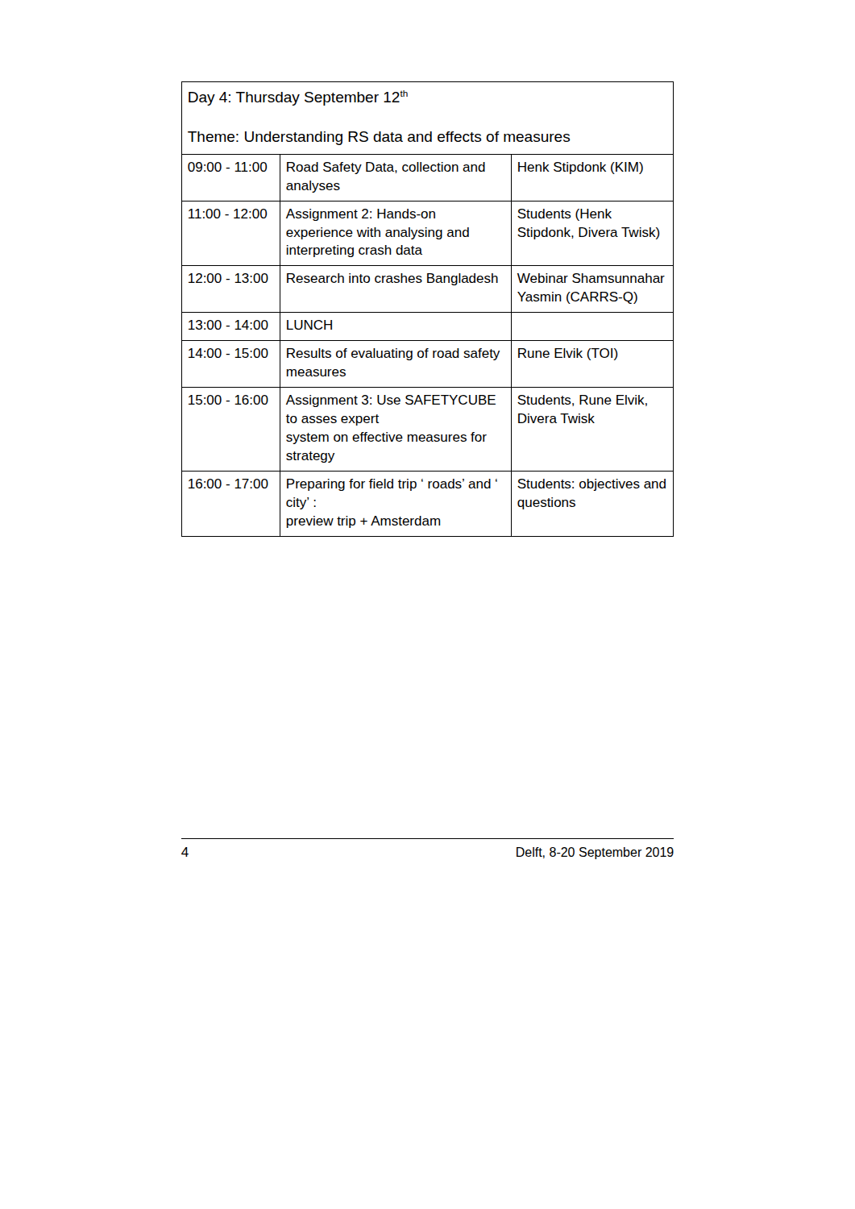| Day 4: Thursday September 12 th Theme: Understanding RS data and effects of measures |
| 09:00 - 11:00 | Road Safety Data, collection and analyses | Henk Stipdonk (KIM) |
| 11:00 - 12:00 | Assignment 2: Hands-on experience with analysing and interpreting crash data | Students (Henk Stipdonk, Divera Twisk) |
| 12:00 - 13:00 | Research into crashes Bangladesh | Webinar Shamsunnahar Yasmin (CARRS-Q) |
| 13:00 - 14:00 | LUNCH | |
| 14:00 - 15:00 | Results of evaluating of road safety measures | Rune Elvik (TOI) |
| 15:00 - 16:00 | Assignment 3: Use SAFETYCUBE to asses expert system on effective measures for strategy | Students, Rune Elvik, Divera Twisk |
| 16:00 - 17:00 | Preparing for field trip ‘ roads’ and ‘ city’ : preview trip + Amsterdam | Students: objectives and questions |
4 Delft, 8-20 September 2019